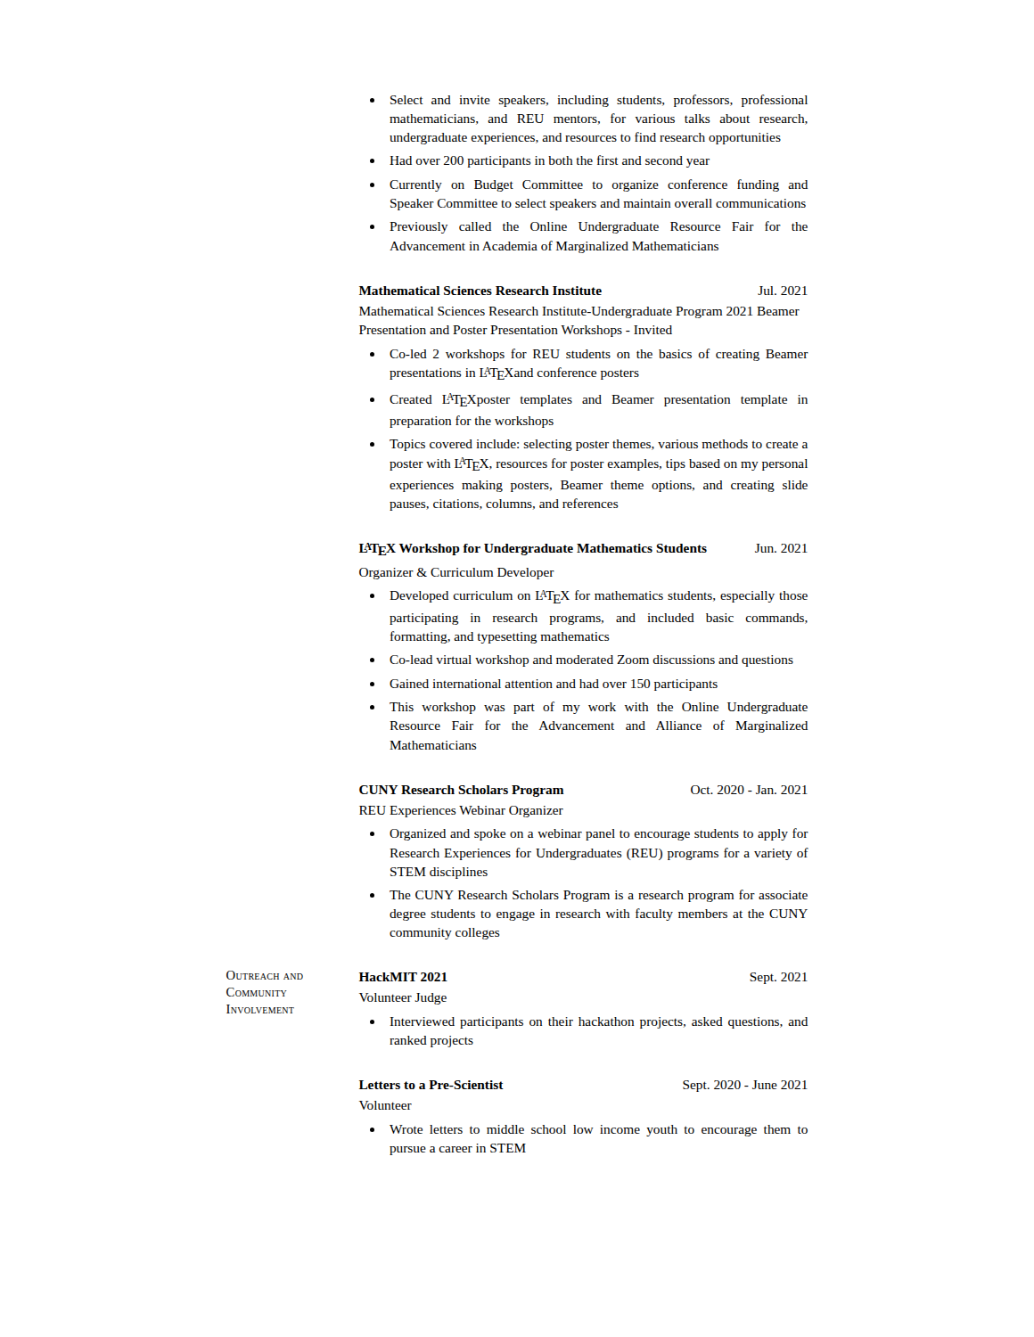| | Select and invite speakers, including students, professors, professional mathematicians, and REU mentors, for various talks about research, undergraduate experiences, and resources to find research opportunities Had over 200 participants in both the first and second year Currently on Budget Committee to organize conference funding and Speaker Committee to select speakers and maintain overall communications Previously called the Online Undergraduate Resource Fair for the Advancement in Academia of Marginalized Mathematicians Mathematical Sciences Research Institute Jul. 2021 Mathematical Sciences Research Institute-Undergraduate Program 2021 Beamer Presentation and Poster Presentation Workshops - Invited Co-led 2 workshops for REU students on the basics of creating Beamer presentations in L A T E X and conference posters Created L A T E X poster templates and Beamer presentation template in preparation for the workshops Topics covered include: selecting poster themes, various methods to create a poster with L A T E X , resources for poster examples, tips based on my personal experiences making posters, Beamer theme options, and creating slide pauses, citations, columns, and references L A T E X Workshop for Undergraduate Mathematics Students Jun. 2021 Organizer & Curriculum Developer Developed curriculum on L A T E X for mathematics students, especially those participating in research programs, and included basic commands, formatting, and typesetting mathematics Co-lead virtual workshop and moderated Zoom discussions and questions Gained international attention and had over 150 participants This workshop was part of my work with the Online Undergraduate Resource Fair for the Advancement and Alliance of Marginalized Mathematicians CUNY Research Scholars Program Oct. 2020 - Jan. 2021 REU Experiences Webinar Organizer Organized and spoke on a webinar panel to encourage students to apply for Research Experiences for Undergraduates (REU) programs for a variety of STEM disciplines The CUNY Research Scholars Program is a research program for associate degree students to engage in research with faculty members at the CUNY community colleges |
| Outreach and Community Involvement | HackMIT 2021 Sept. 2021 Volunteer Judge Interviewed participants on their hackathon projects, asked questions, and ranked projects Letters to a Pre-Scientist Sept. 2020 - June 2021 Volunteer Wrote letters to middle school low income youth to encourage them to pursue a career in STEM |